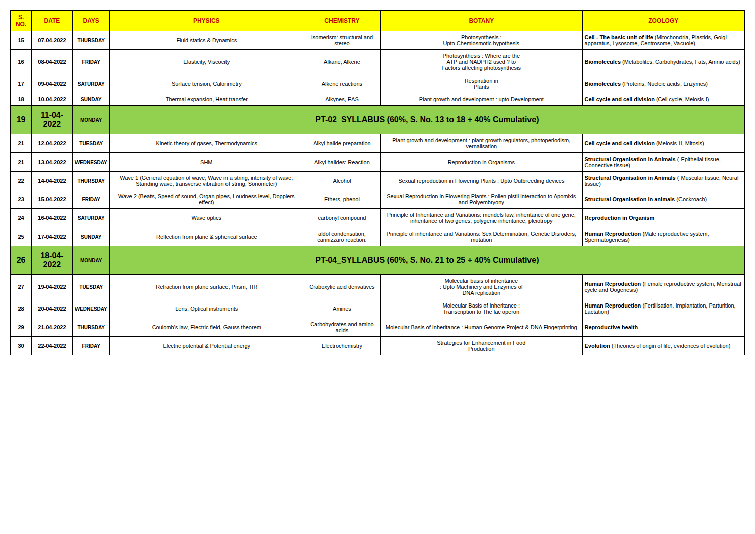| S. NO. | DATE | DAYS | PHYSICS | CHEMISTRY | BOTANY | ZOOLOGY |
| --- | --- | --- | --- | --- | --- | --- |
| 15 | 07-04-2022 | THURSDAY | Fluid statics & Dynamics | Isomerism: structural and stereo | Photosynthesis : Upto Chemiosmotic hypothesis | Cell - The basic unit of life (Mitochondria, Plastids, Golgi apparatus, Lysosome, Centrosome, Vacuole) |
| 16 | 08-04-2022 | FRIDAY | Elasticity, Viscocity | Alkane, Alkene | Photosynthesis : Where are the ATP and NADPH2 used ? to Factors affecting photosynthesis | Biomolecules (Metabolites, Carbohydrates, Fats, Amnio acids) |
| 17 | 09-04-2022 | SATURDAY | Surface tension, Calorimetry | Alkene reactions | Respiration in Plants | Biomolecules (Proteins, Nucleic acids, Enzymes) |
| 18 | 10-04-2022 | SUNDAY | Thermal expansion, Heat transfer | Alkynes, EAS | Plant growth and development : upto Development | Cell cycle and cell division (Cell cycle, Meiosis-I) |
| 19 | 11-04-2022 | MONDAY | PT-02_SYLLABUS (60%, S. No. 13 to 18 + 40% Cumulative) |
| 21 | 12-04-2022 | TUESDAY | Kinetic theory of gases, Thermodynamics | Alkyl halide preparation | Plant growth and development : plant growth regulators, photoperiodism, vernalisation | Cell cycle and cell division (Meiosis-II, Mitosis) |
| 21 | 13-04-2022 | WEDNESDAY | SHM | Alkyl halides: Reaction | Reproduction in Organisms | Structural Organisation in Animals ( Epithelial tissue, Connective tissue) |
| 22 | 14-04-2022 | THURSDAY | Wave 1 (General equation of wave, Wave in a string, intensity of wave, Standing wave, transverse vibration of string, Sonometer) | Alcohol | Sexual reproduction in Flowering Plants : Upto Outbreeding devices | Structural Organisation in Animals ( Muscular tissue, Neural tissue) |
| 23 | 15-04-2022 | FRIDAY | Wave 2 (Beats, Speed of sound, Organ pipes, Loudness level, Dopplers effect) | Ethers, phenol | Sexual Reproduction in Flowering Plants : Pollen pistil interaction to Apomixis and Polyembryony | Structural Organisation in animals (Cockroach) |
| 24 | 16-04-2022 | SATURDAY | Wave optics | carbonyl compound | Principle of Inheritance and Variations: mendels law, inheritance of one gene, inheritance of two genes, polygenic inheritance, pleiotropy | Reproduction in Organism |
| 25 | 17-04-2022 | SUNDAY | Reflection from plane & spherical surface | aldol condensation, cannizzaro reaction. | Principle of inheritance and Variations: Sex Determination, Genetic Disroders, mutation | Human Reproduction (Male reproductive system, Spermatogenesis) |
| 26 | 18-04-2022 | MONDAY | PT-04_SYLLABUS (60%, S. No. 21 to 25 + 40% Cumulative) |
| 27 | 19-04-2022 | TUESDAY | Refraction from plane surface, Prism, TIR | Craboxylic acid derivatives | Molecular basis of inheritance : Upto Machinery and Enzymes of DNA replication | Human Reproduction (Female reproductive system, Menstrual cycle and Oogenesis) |
| 28 | 20-04-2022 | WEDNESDAY | Lens, Optical instruments | Amines | Molecular Basis of Inheritance : Transcription to The lac operon | Human Reproduction (Fertilisation, Implantation, Parturition, Lactation) |
| 29 | 21-04-2022 | THURSDAY | Coulomb's law, Electric field, Gauss theorem | Carbohydrates and amino acids | Molecular Basis of Inheritance : Human Genome Project & DNA Fingerprinting | Reproductive health |
| 30 | 22-04-2022 | FRIDAY | Electric potential & Potential energy | Electrochemistry | Strategies for Enhancement in Food Production | Evolution (Theories of origin of life, evidences of evolution) |